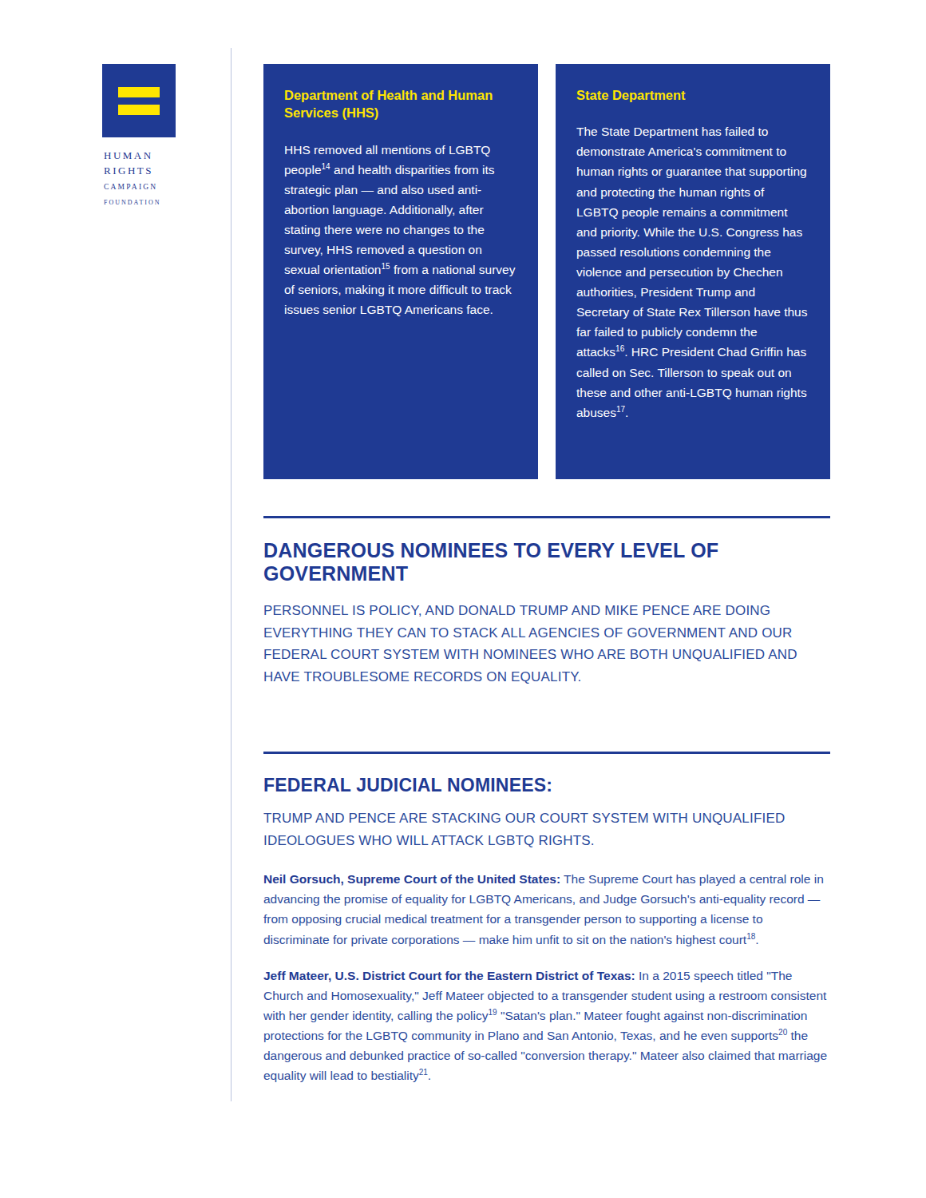HUMAN
RIGHTS
CAMPAIGN
FOUNDATION
Department of Health and Human Services (HHS)
HHS removed all mentions of LGBTQ people14 and health disparities from its strategic plan — and also used anti-abortion language. Additionally, after stating there were no changes to the survey, HHS removed a question on sexual orientation15 from a national survey of seniors, making it more difficult to track issues senior LGBTQ Americans face.
State Department
The State Department has failed to demonstrate America's commitment to human rights or guarantee that supporting and protecting the human rights of LGBTQ people remains a commitment and priority. While the U.S. Congress has passed resolutions condemning the violence and persecution by Chechen authorities, President Trump and Secretary of State Rex Tillerson have thus far failed to publicly condemn the attacks16. HRC President Chad Griffin has called on Sec. Tillerson to speak out on these and other anti-LGBTQ human rights abuses17.
DANGEROUS NOMINEES TO EVERY LEVEL OF GOVERNMENT
Personnel is policy, and Donald Trump and Mike Pence are doing everything they can to stack all agencies of government and our federal court system with nominees who are both unqualified and have troublesome records on equality.
FEDERAL JUDICIAL NOMINEES:
Trump and Pence are stacking our court system with unqualified ideologues who will attack LGBTQ rights.
Neil Gorsuch, Supreme Court of the United States: The Supreme Court has played a central role in advancing the promise of equality for LGBTQ Americans, and Judge Gorsuch's anti-equality record — from opposing crucial medical treatment for a transgender person to supporting a license to discriminate for private corporations — make him unfit to sit on the nation's highest court18.
Jeff Mateer, U.S. District Court for the Eastern District of Texas: In a 2015 speech titled "The Church and Homosexuality," Jeff Mateer objected to a transgender student using a restroom consistent with her gender identity, calling the policy19 "Satan's plan." Mateer fought against non-discrimination protections for the LGBTQ community in Plano and San Antonio, Texas, and he even supports20 the dangerous and debunked practice of so-called "conversion therapy." Mateer also claimed that marriage equality will lead to bestiality21.